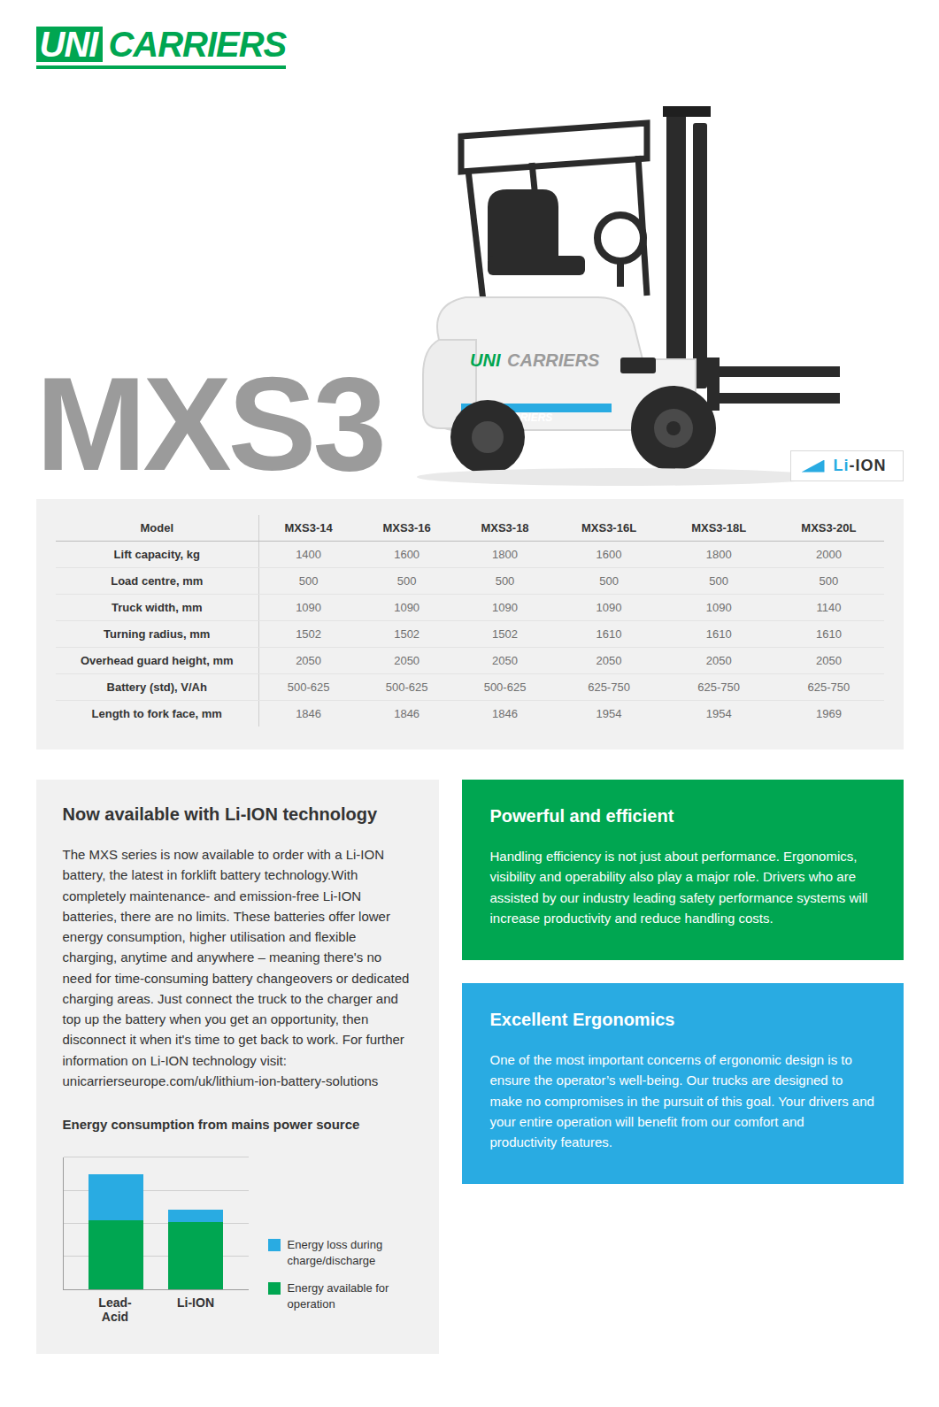UNI CARRIERS
MXS3 electric forklift truck UNI CARRIERS UNICARRIERS
MXS3
Li-ION
| Model | MXS3-14 | MXS3-16 | MXS3-18 | MXS3-16L | MXS3-18L | MXS3-20L |
| --- | --- | --- | --- | --- | --- | --- |
| Lift capacity, kg | 1400 | 1600 | 1800 | 1600 | 1800 | 2000 |
| Load centre, mm | 500 | 500 | 500 | 500 | 500 | 500 |
| Truck width, mm | 1090 | 1090 | 1090 | 1090 | 1090 | 1140 |
| Turning radius, mm | 1502 | 1502 | 1502 | 1610 | 1610 | 1610 |
| Overhead guard height, mm | 2050 | 2050 | 2050 | 2050 | 2050 | 2050 |
| Battery (std), V/Ah | 500-625 | 500-625 | 500-625 | 625-750 | 625-750 | 625-750 |
| Length to fork face, mm | 1846 | 1846 | 1846 | 1954 | 1954 | 1969 |
Now available with Li-ION technology
The MXS series is now available to order with a Li-ION battery, the latest in forklift battery technology.With completely maintenance- and emission-free Li-ION batteries, there are no limits. These batteries offer lower energy consumption, higher utilisation and flexible charging, anytime and anywhere – meaning there's no need for time-consuming battery changeovers or dedicated charging areas. Just connect the truck to the charger and top up the battery when you get an opportunity, then disconnect it when it's time to get back to work. For further information on Li-ION technology visit: unicarrierseurope.com/uk/lithium-ion-battery-solutions
Energy consumption from mains power source
Lead-Acid Li-ION
Energy loss during
charge/discharge
Energy available for
operation
Powerful and efficient
Handling efficiency is not just about performance. Ergonomics, visibility and operability also play a major role. Drivers who are assisted by our industry leading safety performance systems will increase productivity and reduce handling costs.
Excellent Ergonomics
One of the most important concerns of ergonomic design is to ensure the operator’s well-being. Our trucks are designed to make no compromises in the pursuit of this goal. Your drivers and your entire operation will benefit from our comfort and productivity features.